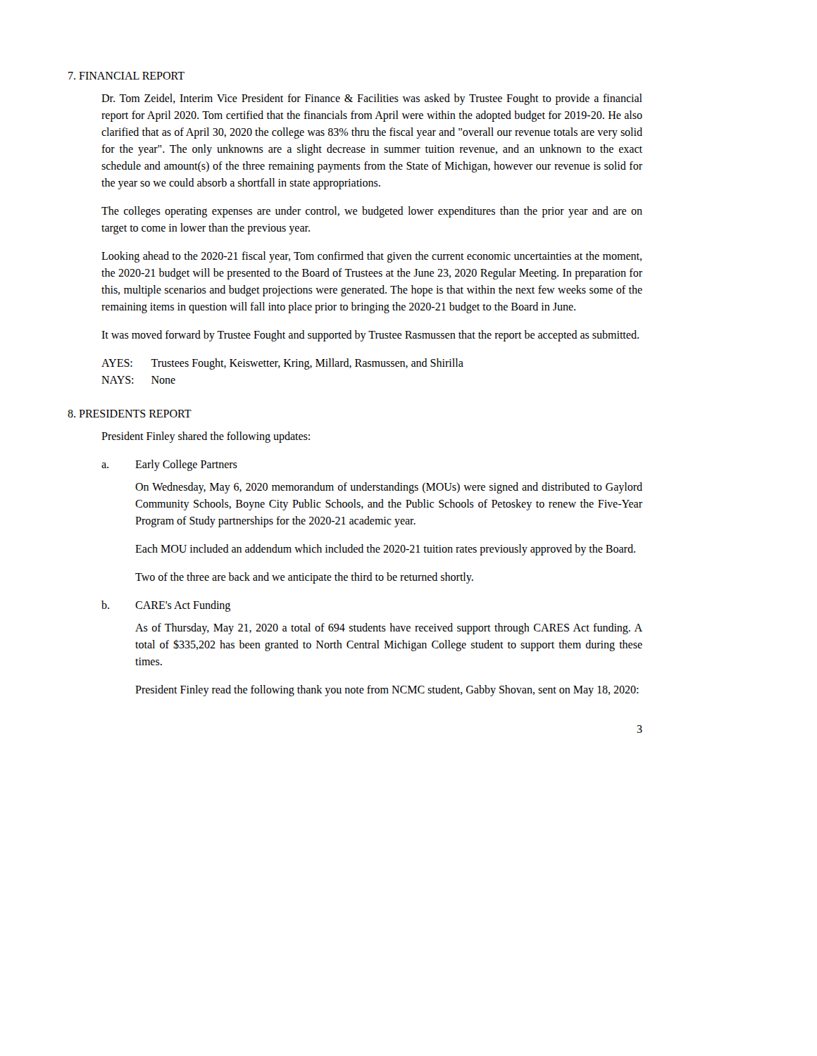7. FINANCIAL REPORT
Dr. Tom Zeidel, Interim Vice President for Finance & Facilities was asked by Trustee Fought to provide a financial report for April 2020. Tom certified that the financials from April were within the adopted budget for 2019-20. He also clarified that as of April 30, 2020 the college was 83% thru the fiscal year and "overall our revenue totals are very solid for the year". The only unknowns are a slight decrease in summer tuition revenue, and an unknown to the exact schedule and amount(s) of the three remaining payments from the State of Michigan, however our revenue is solid for the year so we could absorb a shortfall in state appropriations.
The colleges operating expenses are under control, we budgeted lower expenditures than the prior year and are on target to come in lower than the previous year.
Looking ahead to the 2020-21 fiscal year, Tom confirmed that given the current economic uncertainties at the moment, the 2020-21 budget will be presented to the Board of Trustees at the June 23, 2020 Regular Meeting. In preparation for this, multiple scenarios and budget projections were generated. The hope is that within the next few weeks some of the remaining items in question will fall into place prior to bringing the 2020-21 budget to the Board in June.
It was moved forward by Trustee Fought and supported by Trustee Rasmussen that the report be accepted as submitted.
| AYES: | Trustees Fought, Keiswetter, Kring, Millard, Rasmussen, and Shirilla |
| NAYS: | None |
8. PRESIDENTS REPORT
President Finley shared the following updates:
a.
Early College Partners
On Wednesday, May 6, 2020 memorandum of understandings (MOUs) were signed and distributed to Gaylord Community Schools, Boyne City Public Schools, and the Public Schools of Petoskey to renew the Five-Year Program of Study partnerships for the 2020-21 academic year.
Each MOU included an addendum which included the 2020-21 tuition rates previously approved by the Board.
Two of the three are back and we anticipate the third to be returned shortly.
b.
CARE's Act Funding
As of Thursday, May 21, 2020 a total of 694 students have received support through CARES Act funding. A total of $335,202 has been granted to North Central Michigan College student to support them during these times.
President Finley read the following thank you note from NCMC student, Gabby Shovan, sent on May 18, 2020:
3